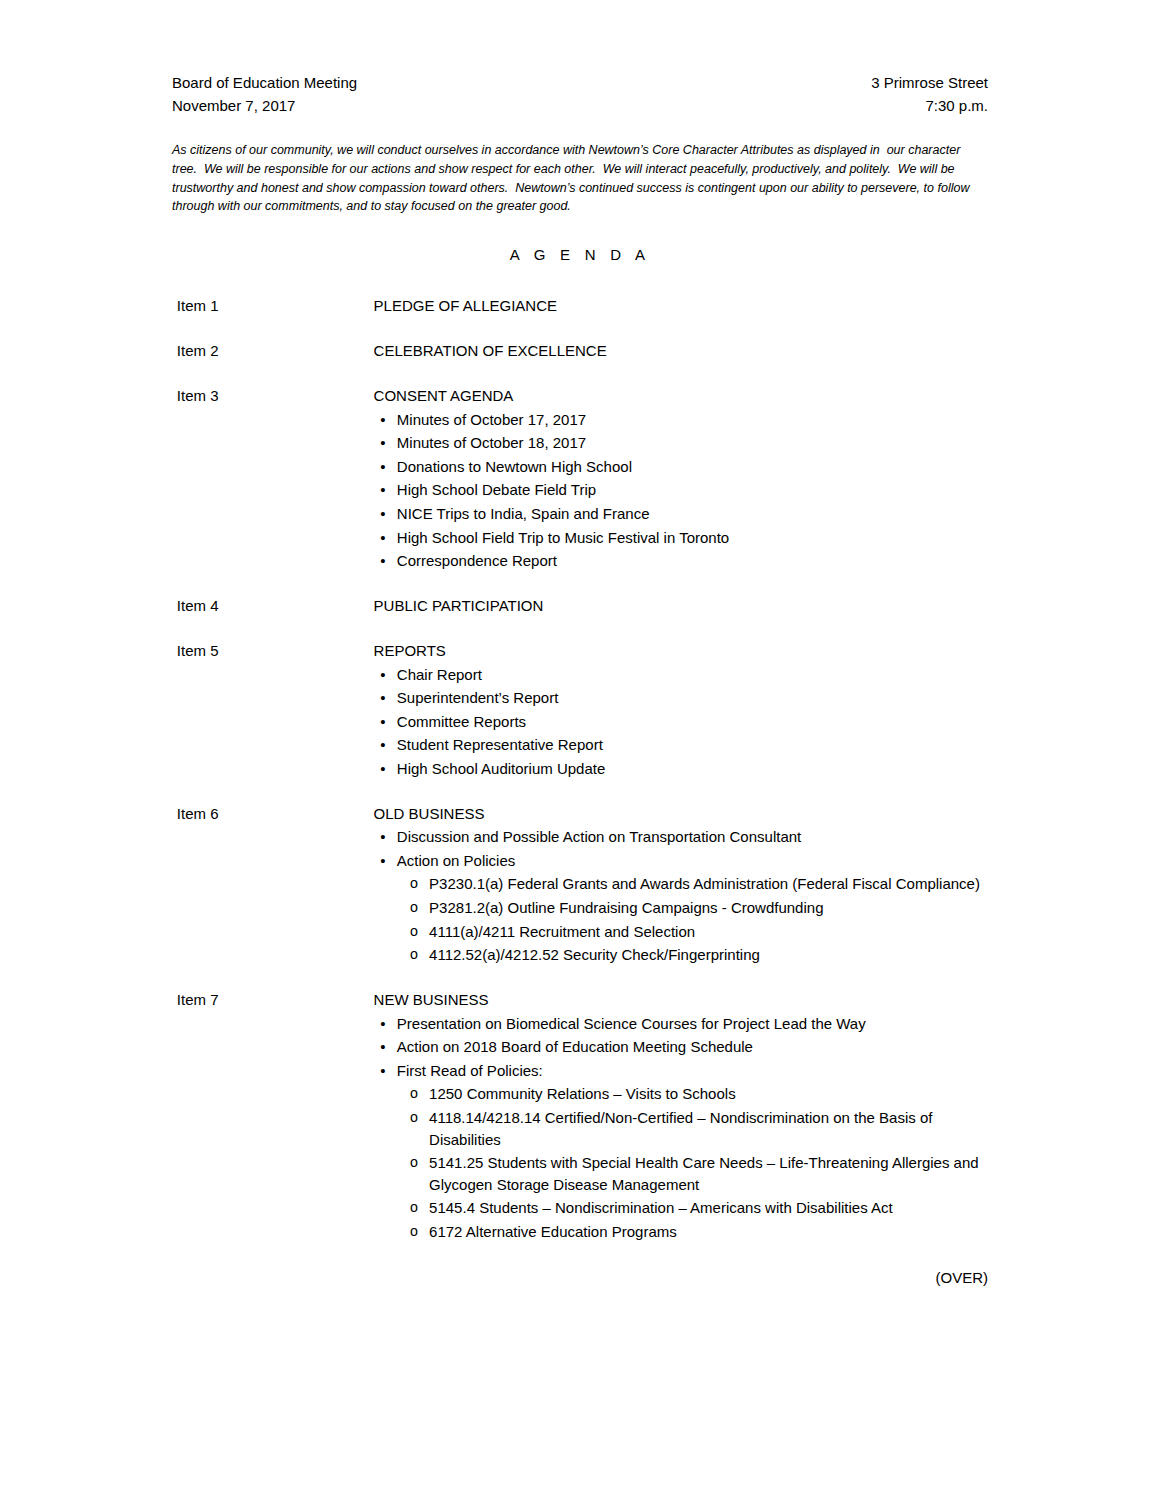Board of Education Meeting
November 7, 2017
3 Primrose Street
7:30 p.m.
As citizens of our community, we will conduct ourselves in accordance with Newtown’s Core Character Attributes as displayed in our character tree. We will be responsible for our actions and show respect for each other. We will interact peacefully, productively, and politely. We will be trustworthy and honest and show compassion toward others. Newtown’s continued success is contingent upon our ability to persevere, to follow through with our commitments, and to stay focused on the greater good.
A G E N D A
Item 1
PLEDGE OF ALLEGIANCE
Item 2
CELEBRATION OF EXCELLENCE
Item 3
CONSENT AGENDA
Minutes of October 17, 2017
Minutes of October 18, 2017
Donations to Newtown High School
High School Debate Field Trip
NICE Trips to India, Spain and France
High School Field Trip to Music Festival in Toronto
Correspondence Report
Item 4
PUBLIC PARTICIPATION
Item 5
REPORTS
Chair Report
Superintendent’s Report
Committee Reports
Student Representative Report
High School Auditorium Update
Item 6
OLD BUSINESS
Discussion and Possible Action on Transportation Consultant
Action on Policies
P3230.1(a) Federal Grants and Awards Administration (Federal Fiscal Compliance)
P3281.2(a) Outline Fundraising Campaigns - Crowdfunding
4111(a)/4211 Recruitment and Selection
4112.52(a)/4212.52 Security Check/Fingerprinting
Item 7
NEW BUSINESS
Presentation on Biomedical Science Courses for Project Lead the Way
Action on 2018 Board of Education Meeting Schedule
First Read of Policies:
1250 Community Relations – Visits to Schools
4118.14/4218.14 Certified/Non-Certified – Nondiscrimination on the Basis of Disabilities
5141.25 Students with Special Health Care Needs – Life-Threatening Allergies and Glycogen Storage Disease Management
5145.4 Students – Nondiscrimination – Americans with Disabilities Act
6172 Alternative Education Programs
(OVER)